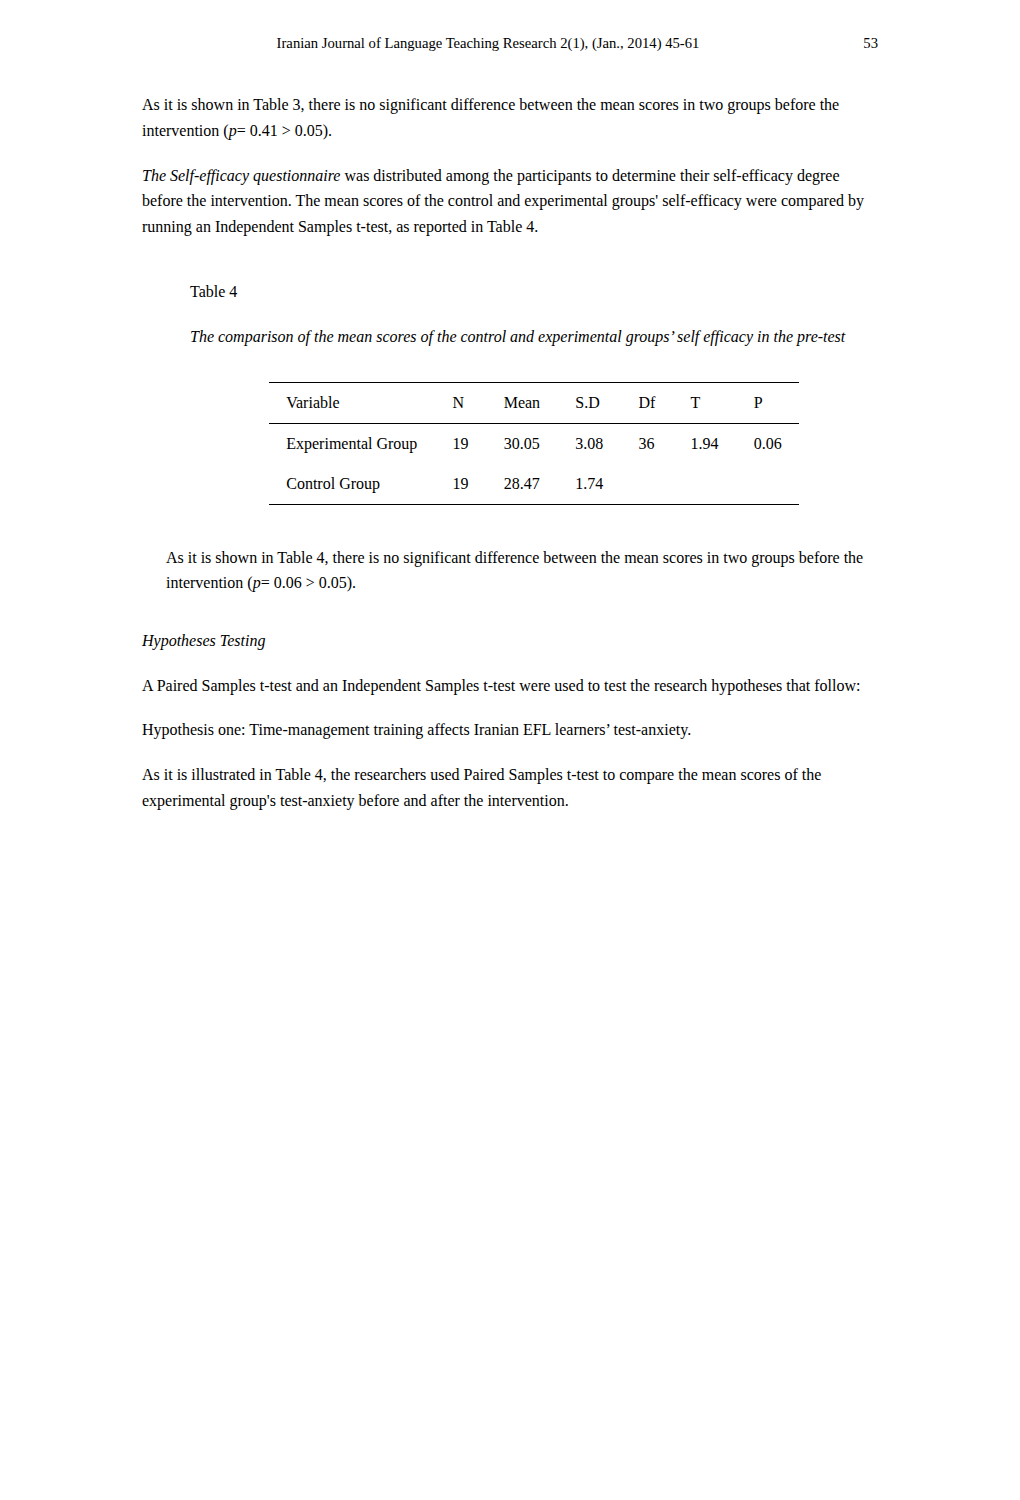Iranian Journal of Language Teaching Research 2(1), (Jan., 2014) 45-61 53
As it is shown in Table 3, there is no significant difference between the mean scores in two groups before the intervention (p= 0.41 > 0.05).
The Self-efficacy questionnaire was distributed among the participants to determine their self-efficacy degree before the intervention. The mean scores of the control and experimental groups' self-efficacy were compared by running an Independent Samples t-test, as reported in Table 4.
Table 4
The comparison of the mean scores of the control and experimental groups’ self efficacy in the pre-test
| Variable | N | Mean | S.D | Df | T | P |
| --- | --- | --- | --- | --- | --- | --- |
| Experimental Group | 19 | 30.05 | 3.08 | 36 | 1.94 | 0.06 |
| Control Group | 19 | 28.47 | 1.74 | | | |
As it is shown in Table 4, there is no significant difference between the mean scores in two groups before the intervention (p= 0.06 > 0.05).
Hypotheses Testing
A Paired Samples t-test and an Independent Samples t-test were used to test the research hypotheses that follow:
Hypothesis one: Time-management training affects Iranian EFL learners’ test-anxiety.
As it is illustrated in Table 4, the researchers used Paired Samples t-test to compare the mean scores of the experimental group's test-anxiety before and after the intervention.